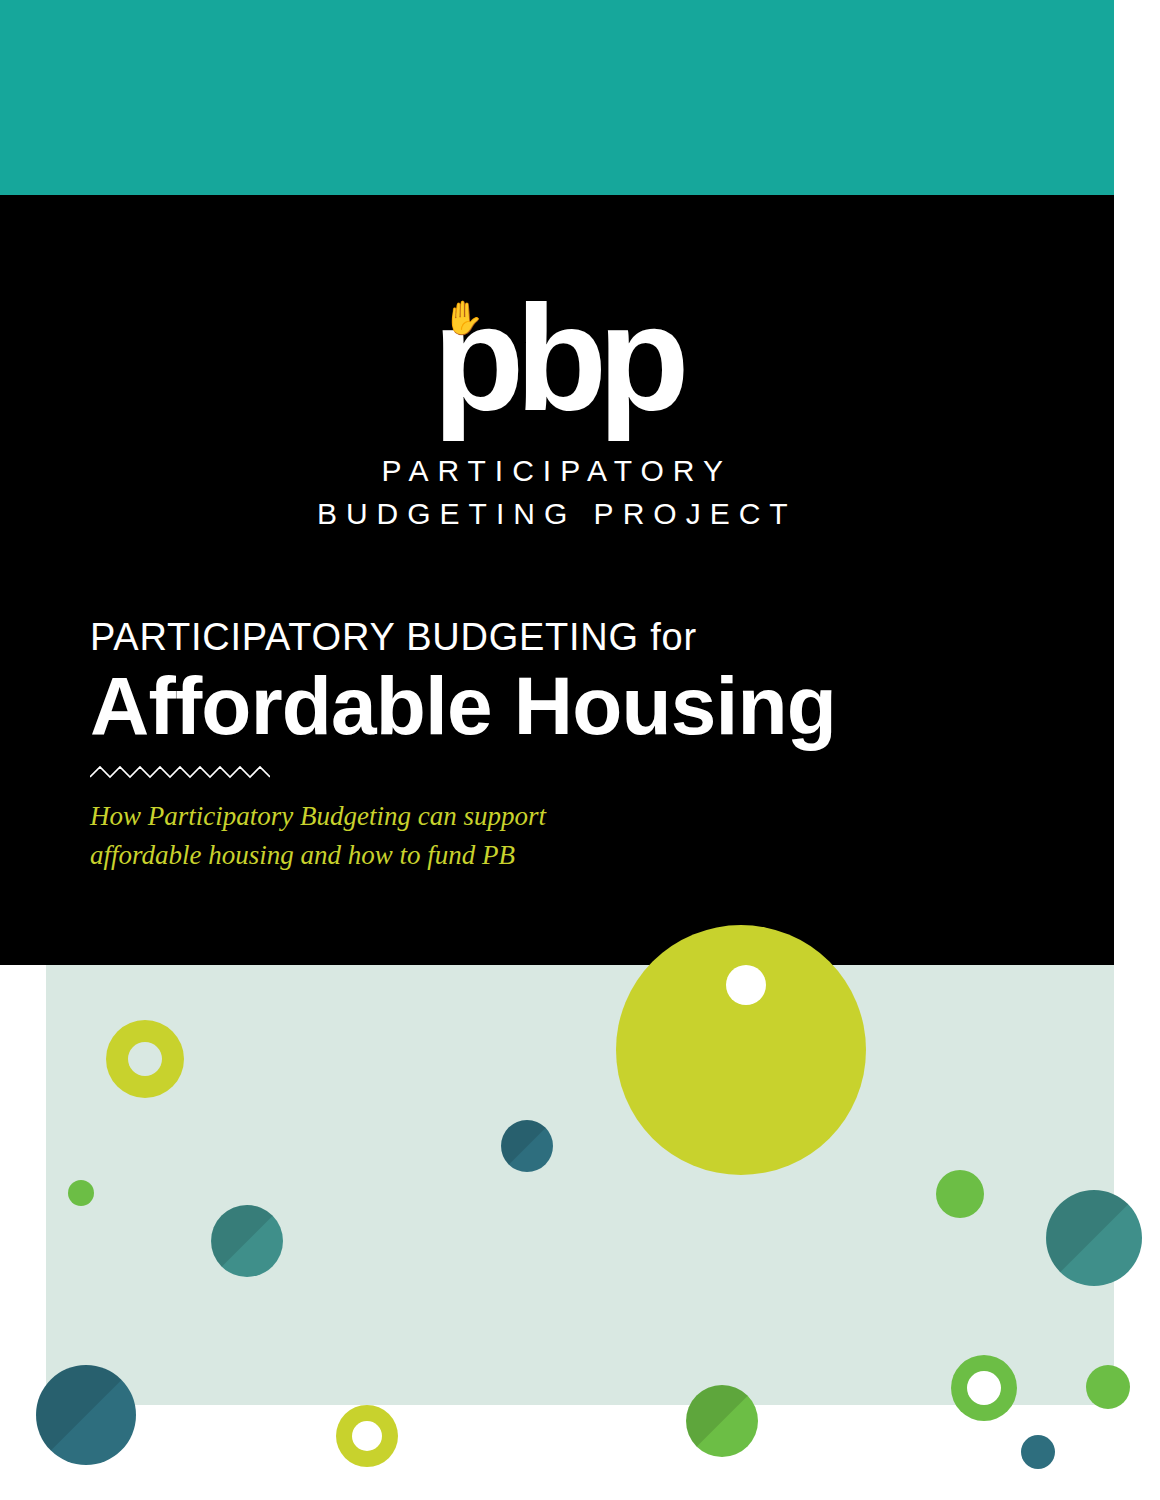pbp✋
Participatory
Budgeting Project
PARTICIPATORY BUDGETING for
Affordable Housing
How Participatory Budgeting can support
affordable housing and how to fund PB